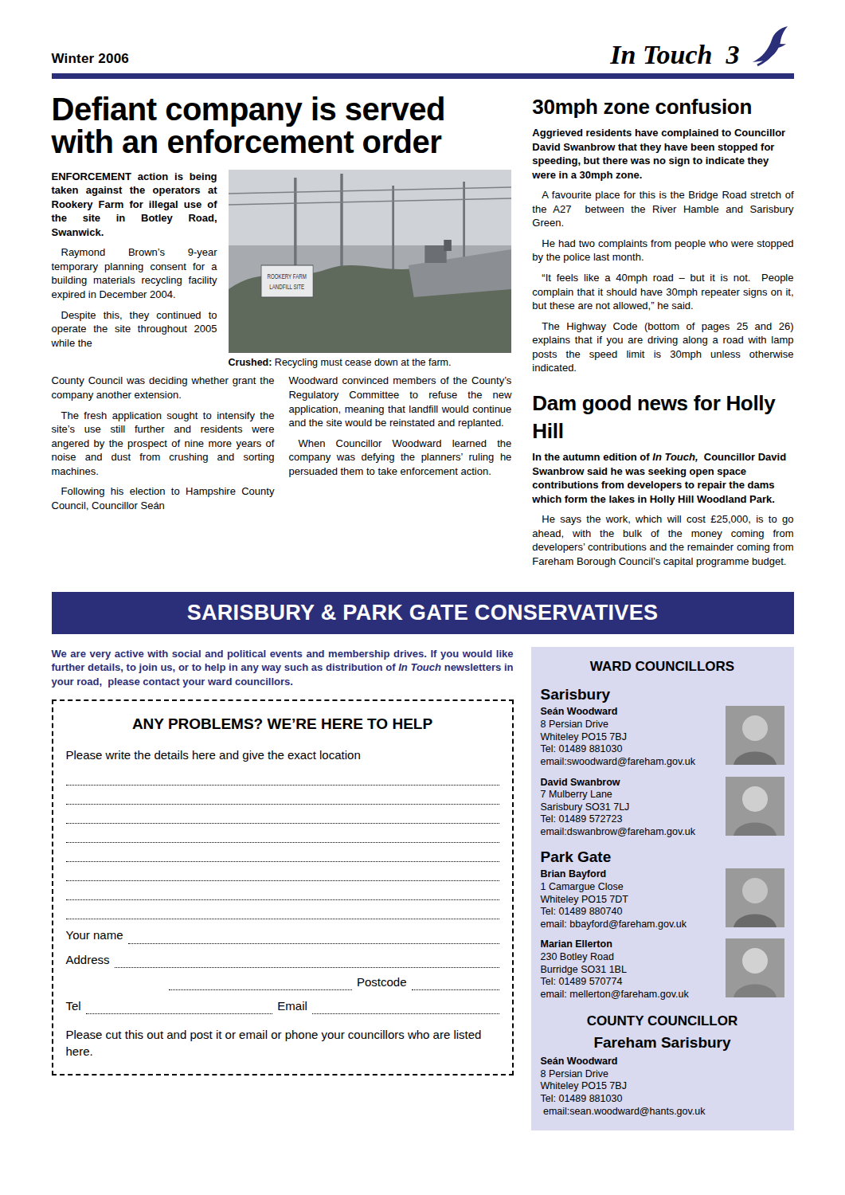Winter 2006
In Touch 3
Defiant company is served with an enforcement order
ENFORCEMENT action is being taken against the operators at Rookery Farm for illegal use of the site in Botley Road, Swanwick.
Raymond Brown’s 9-year temporary planning consent for a building materials recycling facility expired in December 2004.
Despite this, they continued to operate the site throughout 2005 while the
ROOKERY FARM LANDFILL SITE
Crushed: Recycling must cease down at the farm.
County Council was deciding whether grant the company another extension.
The fresh application sought to intensify the site’s use still further and residents were angered by the prospect of nine more years of noise and dust from crushing and sorting machines.
Following his election to Hampshire County Council, Councillor Seán
Woodward convinced members of the County’s Regulatory Committee to refuse the new application, meaning that landfill would continue and the site would be reinstated and replanted.
When Councillor Woodward learned the company was defying the planners’ ruling he persuaded them to take enforcement action.
30mph zone confusion
Aggrieved residents have complained to Councillor David Swanbrow that they have been stopped for speeding, but there was no sign to indicate they were in a 30mph zone.
A favourite place for this is the Bridge Road stretch of the A27 between the River Hamble and Sarisbury Green.
He had two complaints from people who were stopped by the police last month.
“It feels like a 40mph road – but it is not. People complain that it should have 30mph repeater signs on it, but these are not allowed,” he said.
The Highway Code (bottom of pages 25 and 26) explains that if you are driving along a road with lamp posts the speed limit is 30mph unless otherwise indicated.
Dam good news for Holly Hill
In the autumn edition of In Touch, Councillor David Swanbrow said he was seeking open space contributions from developers to repair the dams which form the lakes in Holly Hill Woodland Park.
He says the work, which will cost £25,000, is to go ahead, with the bulk of the money coming from developers’ contributions and the remainder coming from Fareham Borough Council’s capital programme budget.
SARISBURY & PARK GATE CONSERVATIVES
We are very active with social and political events and membership drives. If you would like further details, to join us, or to help in any way such as distribution of In Touch newsletters in your road, please contact your ward councillors.
ANY PROBLEMS? WE’RE HERE TO HELP
Please write the details here and give the exact location
Your name
Address
Postcode
Tel Email
Please cut this out and post it or email or phone your councillors who are listed here.
WARD COUNCILLORS
Sarisbury
Seán Woodward
8 Persian Drive
Whiteley PO15 7BJ
Tel: 01489 881030
email:swoodward@fareham.gov.uk
David Swanbrow
7 Mulberry Lane
Sarisbury SO31 7LJ
Tel: 01489 572723
email:dswanbrow@fareham.gov.uk
Park Gate
Brian Bayford
1 Camargue Close
Whiteley PO15 7DT
Tel: 01489 880740
email: bbayford@fareham.gov.uk
Marian Ellerton
230 Botley Road
Burridge SO31 1BL
Tel: 01489 570774
email: mellerton@fareham.gov.uk
COUNTY COUNCILLOR
Fareham Sarisbury
Seán Woodward
8 Persian Drive
Whiteley PO15 7BJ
Tel: 01489 881030
email:sean.woodward@hants.gov.uk